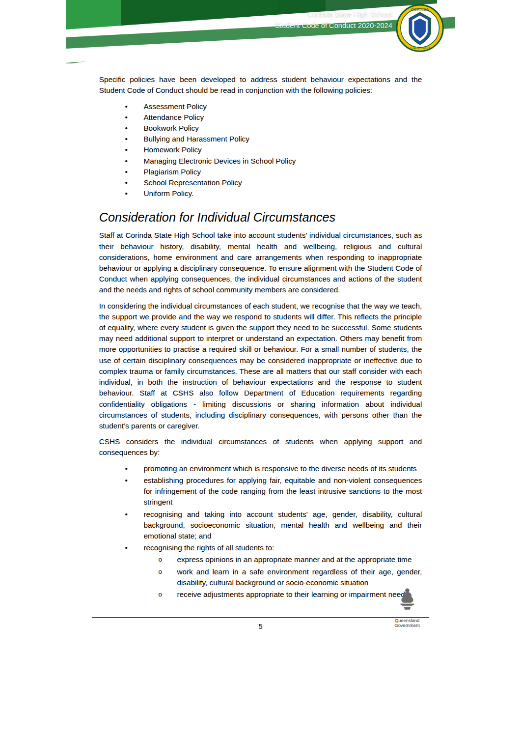Corinda State High School
Student Code of Conduct 2020-2024
CORINDA STATE HIGH
Specific policies have been developed to address student behaviour expectations and the Student Code of Conduct should be read in conjunction with the following policies:
Assessment Policy
Attendance Policy
Bookwork Policy
Bullying and Harassment Policy
Homework Policy
Managing Electronic Devices in School Policy
Plagiarism Policy
School Representation Policy
Uniform Policy.
Consideration for Individual Circumstances
Staff at Corinda State High School take into account students’ individual circumstances, such as their behaviour history, disability, mental health and wellbeing, religious and cultural considerations, home environment and care arrangements when responding to inappropriate behaviour or applying a disciplinary consequence. To ensure alignment with the Student Code of Conduct when applying consequences, the individual circumstances and actions of the student and the needs and rights of school community members are considered.
In considering the individual circumstances of each student, we recognise that the way we teach, the support we provide and the way we respond to students will differ. This reflects the principle of equality, where every student is given the support they need to be successful. Some students may need additional support to interpret or understand an expectation. Others may benefit from more opportunities to practise a required skill or behaviour. For a small number of students, the use of certain disciplinary consequences may be considered inappropriate or ineffective due to complex trauma or family circumstances. These are all matters that our staff consider with each individual, in both the instruction of behaviour expectations and the response to student behaviour. Staff at CSHS also follow Department of Education requirements regarding confidentiality obligations - limiting discussions or sharing information about individual circumstances of students, including disciplinary consequences, with persons other than the student’s parents or caregiver.
CSHS considers the individual circumstances of students when applying support and consequences by:
promoting an environment which is responsive to the diverse needs of its students
establishing procedures for applying fair, equitable and non-violent consequences for infringement of the code ranging from the least intrusive sanctions to the most stringent
recognising and taking into account students' age, gender, disability, cultural background, socioeconomic situation, mental health and wellbeing and their emotional state; and
recognising the rights of all students to:
express opinions in an appropriate manner and at the appropriate time
work and learn in a safe environment regardless of their age, gender, disability, cultural background or socio-economic situation
receive adjustments appropriate to their learning or impairment needs
Queensland
Government
5